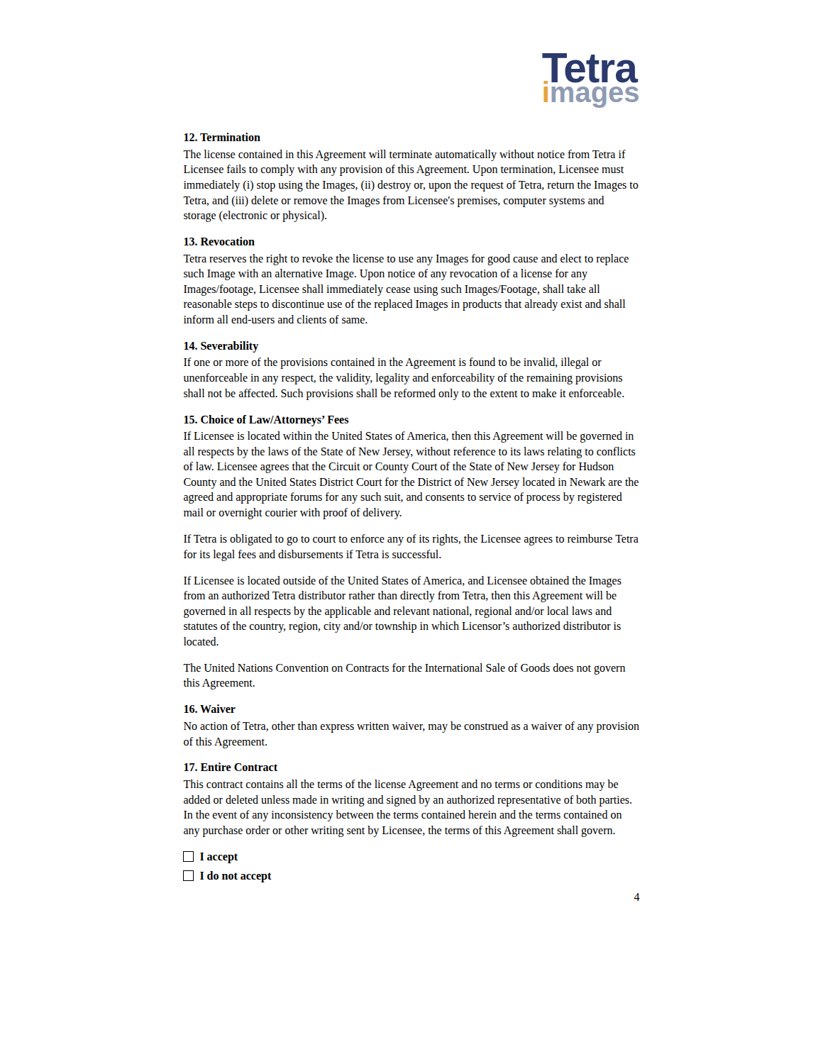Tetra
images
12. Termination
The license contained in this Agreement will terminate automatically without notice from Tetra if Licensee fails to comply with any provision of this Agreement. Upon termination, Licensee must immediately (i) stop using the Images, (ii) destroy or, upon the request of Tetra, return the Images to Tetra, and (iii) delete or remove the Images from Licensee's premises, computer systems and storage (electronic or physical).
13. Revocation
Tetra reserves the right to revoke the license to use any Images for good cause and elect to replace such Image with an alternative Image. Upon notice of any revocation of a license for any Images/footage, Licensee shall immediately cease using such Images/Footage, shall take all reasonable steps to discontinue use of the replaced Images in products that already exist and shall inform all end-users and clients of same.
14. Severability
If one or more of the provisions contained in the Agreement is found to be invalid, illegal or unenforceable in any respect, the validity, legality and enforceability of the remaining provisions shall not be affected. Such provisions shall be reformed only to the extent to make it enforceable.
15. Choice of Law/Attorneys’ Fees
If Licensee is located within the United States of America, then this Agreement will be governed in all respects by the laws of the State of New Jersey, without reference to its laws relating to conflicts of law. Licensee agrees that the Circuit or County Court of the State of New Jersey for Hudson County and the United States District Court for the District of New Jersey located in Newark are the agreed and appropriate forums for any such suit, and consents to service of process by registered mail or overnight courier with proof of delivery.
If Tetra is obligated to go to court to enforce any of its rights, the Licensee agrees to reimburse Tetra for its legal fees and disbursements if Tetra is successful.
If Licensee is located outside of the United States of America, and Licensee obtained the Images from an authorized Tetra distributor rather than directly from Tetra, then this Agreement will be governed in all respects by the applicable and relevant national, regional and/or local laws and statutes of the country, region, city and/or township in which Licensor’s authorized distributor is located.
The United Nations Convention on Contracts for the International Sale of Goods does not govern this Agreement.
16. Waiver
No action of Tetra, other than express written waiver, may be construed as a waiver of any provision of this Agreement.
17. Entire Contract
This contract contains all the terms of the license Agreement and no terms or conditions may be added or deleted unless made in writing and signed by an authorized representative of both parties. In the event of any inconsistency between the terms contained herein and the terms contained on any purchase order or other writing sent by Licensee, the terms of this Agreement shall govern.
I accept
I do not accept
4